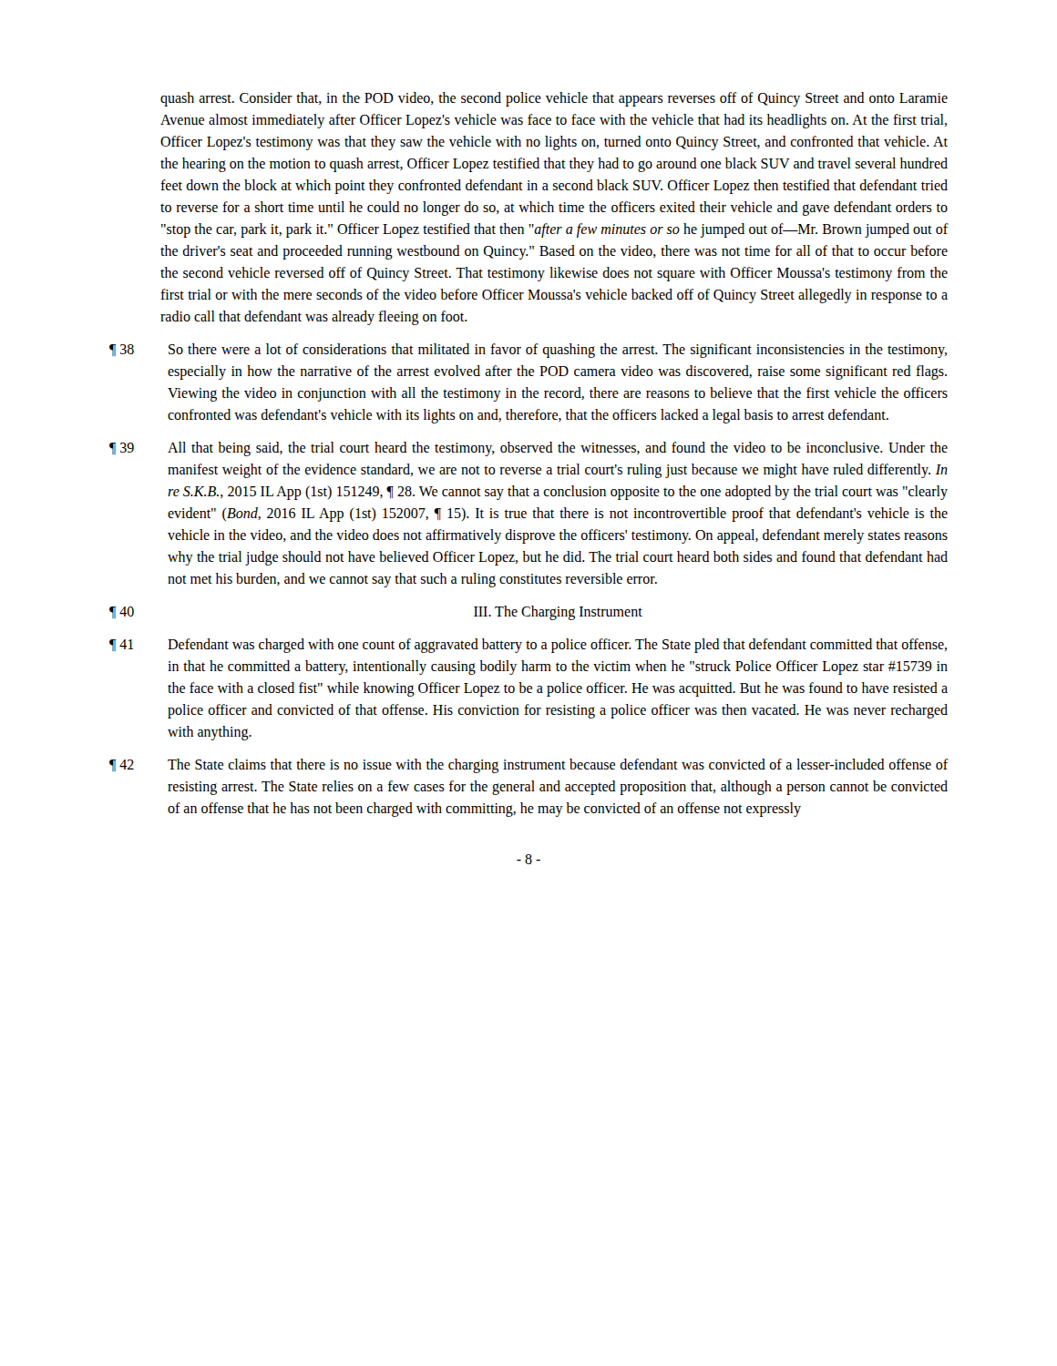quash arrest. Consider that, in the POD video, the second police vehicle that appears reverses off of Quincy Street and onto Laramie Avenue almost immediately after Officer Lopez's vehicle was face to face with the vehicle that had its headlights on. At the first trial, Officer Lopez's testimony was that they saw the vehicle with no lights on, turned onto Quincy Street, and confronted that vehicle. At the hearing on the motion to quash arrest, Officer Lopez testified that they had to go around one black SUV and travel several hundred feet down the block at which point they confronted defendant in a second black SUV. Officer Lopez then testified that defendant tried to reverse for a short time until he could no longer do so, at which time the officers exited their vehicle and gave defendant orders to "stop the car, park it, park it." Officer Lopez testified that then "after a few minutes or so he jumped out of—Mr. Brown jumped out of the driver's seat and proceeded running westbound on Quincy." Based on the video, there was not time for all of that to occur before the second vehicle reversed off of Quincy Street. That testimony likewise does not square with Officer Moussa's testimony from the first trial or with the mere seconds of the video before Officer Moussa's vehicle backed off of Quincy Street allegedly in response to a radio call that defendant was already fleeing on foot.
¶ 38
So there were a lot of considerations that militated in favor of quashing the arrest. The significant inconsistencies in the testimony, especially in how the narrative of the arrest evolved after the POD camera video was discovered, raise some significant red flags. Viewing the video in conjunction with all the testimony in the record, there are reasons to believe that the first vehicle the officers confronted was defendant's vehicle with its lights on and, therefore, that the officers lacked a legal basis to arrest defendant.
¶ 39
All that being said, the trial court heard the testimony, observed the witnesses, and found the video to be inconclusive. Under the manifest weight of the evidence standard, we are not to reverse a trial court's ruling just because we might have ruled differently. In re S.K.B., 2015 IL App (1st) 151249, ¶ 28. We cannot say that a conclusion opposite to the one adopted by the trial court was "clearly evident" (Bond, 2016 IL App (1st) 152007, ¶ 15). It is true that there is not incontrovertible proof that defendant's vehicle is the vehicle in the video, and the video does not affirmatively disprove the officers' testimony. On appeal, defendant merely states reasons why the trial judge should not have believed Officer Lopez, but he did. The trial court heard both sides and found that defendant had not met his burden, and we cannot say that such a ruling constitutes reversible error.
¶ 40
III. The Charging Instrument
¶ 41
Defendant was charged with one count of aggravated battery to a police officer. The State pled that defendant committed that offense, in that he committed a battery, intentionally causing bodily harm to the victim when he "struck Police Officer Lopez star #15739 in the face with a closed fist" while knowing Officer Lopez to be a police officer. He was acquitted. But he was found to have resisted a police officer and convicted of that offense. His conviction for resisting a police officer was then vacated. He was never recharged with anything.
¶ 42
The State claims that there is no issue with the charging instrument because defendant was convicted of a lesser-included offense of resisting arrest. The State relies on a few cases for the general and accepted proposition that, although a person cannot be convicted of an offense that he has not been charged with committing, he may be convicted of an offense not expressly
- 8 -